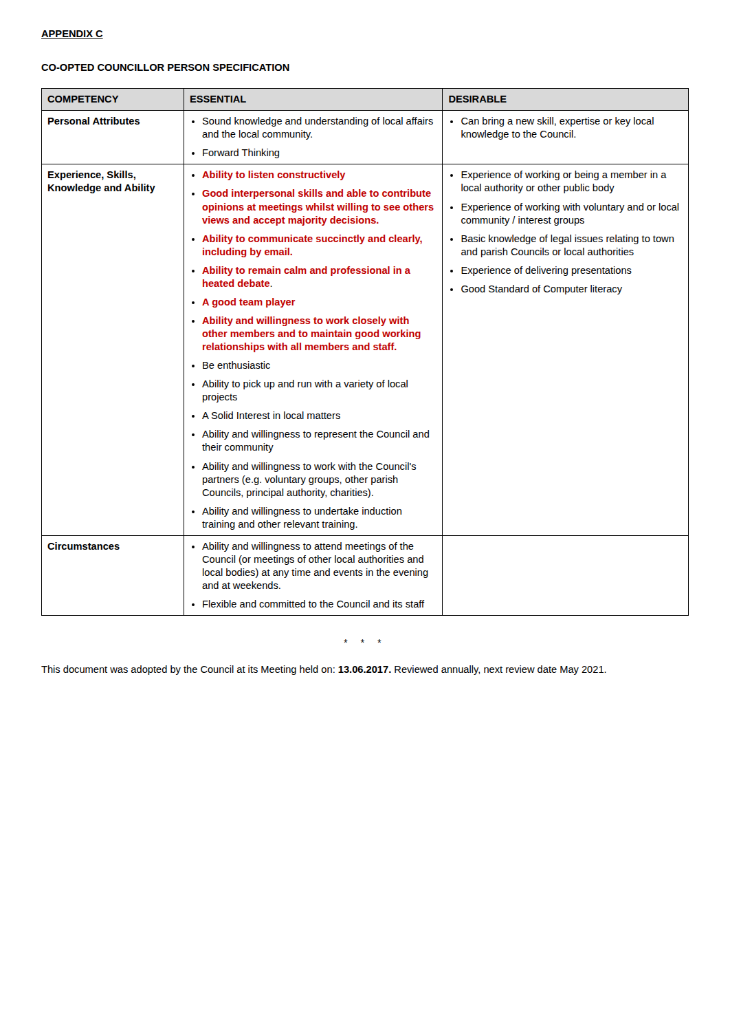APPENDIX C
CO-OPTED COUNCILLOR PERSON SPECIFICATION
| COMPETENCY | ESSENTIAL | DESIRABLE |
| --- | --- | --- |
| Personal Attributes | Sound knowledge and understanding of local affairs and the local community. Forward Thinking | Can bring a new skill, expertise or key local knowledge to the Council. |
| Experience, Skills, Knowledge and Ability | Ability to listen constructively Good interpersonal skills and able to contribute opinions at meetings whilst willing to see others views and accept majority decisions. Ability to communicate succinctly and clearly, including by email. Ability to remain calm and professional in a heated debate . A good team player Ability and willingness to work closely with other members and to maintain good working relationships with all members and staff. Be enthusiastic Ability to pick up and run with a variety of local projects A Solid Interest in local matters Ability and willingness to represent the Council and their community Ability and willingness to work with the Council's partners (e.g. voluntary groups, other parish Councils, principal authority, charities). Ability and willingness to undertake induction training and other relevant training. | Experience of working or being a member in a local authority or other public body Experience of working with voluntary and or local community / interest groups Basic knowledge of legal issues relating to town and parish Councils or local authorities Experience of delivering presentations Good Standard of Computer literacy |
| Circumstances | Ability and willingness to attend meetings of the Council (or meetings of other local authorities and local bodies) at any time and events in the evening and at weekends. Flexible and committed to the Council and its staff | |
* * *
This document was adopted by the Council at its Meeting held on: 13.06.2017. Reviewed annually, next review date May 2021.